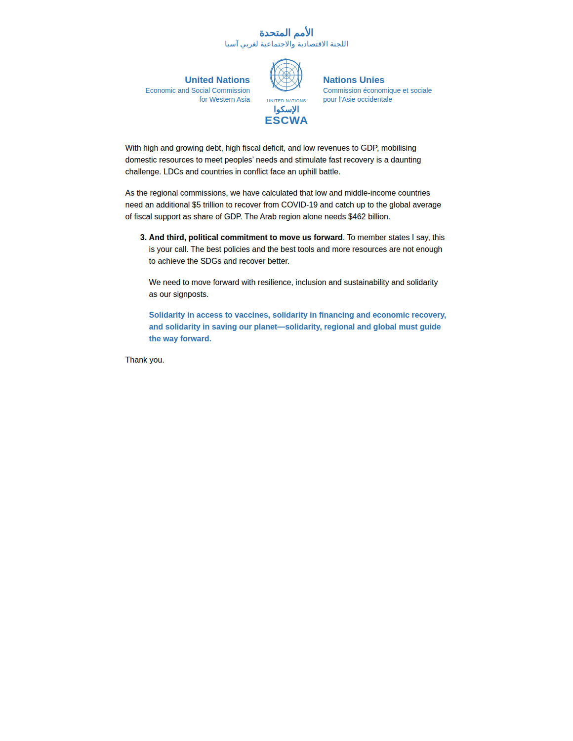الأمم المتحدة اللجنة الاقتصادية والاجتماعية لغربي آسيا
United Nations Economic and Social Commission
for Western Asia
UNITED NATIONS
الإسكوا
ESCWA
Nations Unies Commission économique et sociale
pour l’Asie occidentale
With high and growing debt, high fiscal deficit, and low revenues to GDP, mobilising domestic resources to meet peoples’ needs and stimulate fast recovery is a daunting challenge. LDCs and countries in conflict face an uphill battle.
As the regional commissions, we have calculated that low and middle-income countries need an additional $5 trillion to recover from COVID-19 and catch up to the global average of fiscal support as share of GDP. The Arab region alone needs $462 billion.
And third, political commitment to move us forward. To member states I say, this is your call. The best policies and the best tools and more resources are not enough to achieve the SDGs and recover better.
We need to move forward with resilience, inclusion and sustainability and solidarity as our signposts.
Solidarity in access to vaccines, solidarity in financing and economic recovery, and solidarity in saving our planet—solidarity, regional and global must guide the way forward.
Thank you.